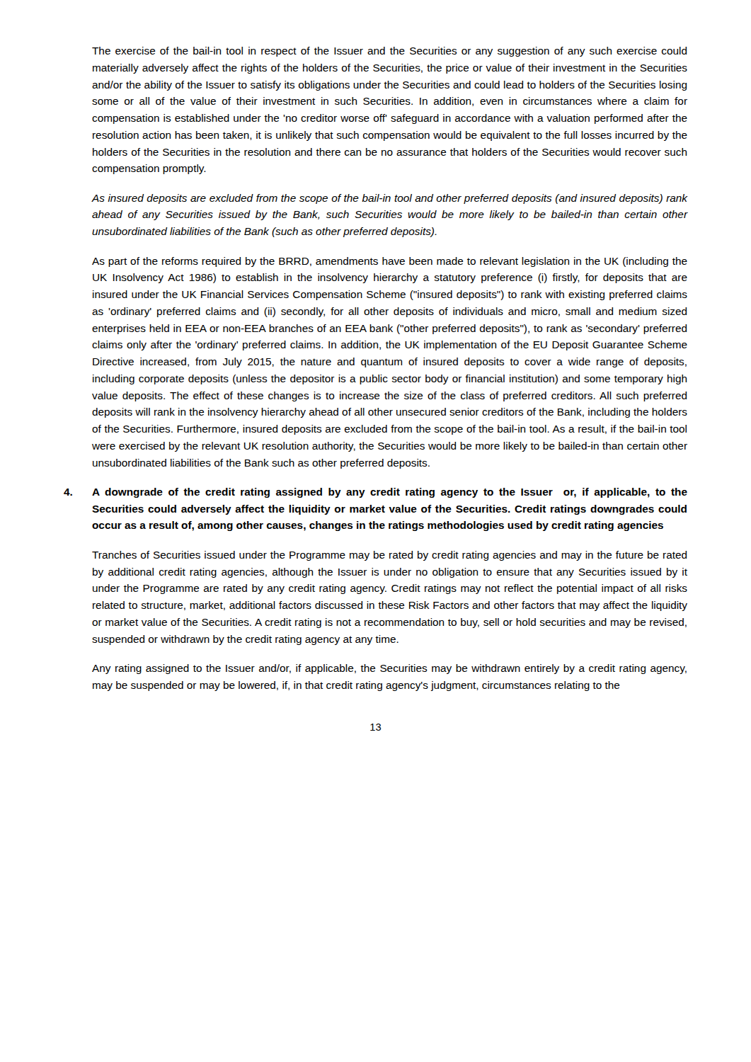The exercise of the bail-in tool in respect of the Issuer and the Securities or any suggestion of any such exercise could materially adversely affect the rights of the holders of the Securities, the price or value of their investment in the Securities and/or the ability of the Issuer to satisfy its obligations under the Securities and could lead to holders of the Securities losing some or all of the value of their investment in such Securities. In addition, even in circumstances where a claim for compensation is established under the 'no creditor worse off' safeguard in accordance with a valuation performed after the resolution action has been taken, it is unlikely that such compensation would be equivalent to the full losses incurred by the holders of the Securities in the resolution and there can be no assurance that holders of the Securities would recover such compensation promptly.
As insured deposits are excluded from the scope of the bail-in tool and other preferred deposits (and insured deposits) rank ahead of any Securities issued by the Bank, such Securities would be more likely to be bailed-in than certain other unsubordinated liabilities of the Bank (such as other preferred deposits).
As part of the reforms required by the BRRD, amendments have been made to relevant legislation in the UK (including the UK Insolvency Act 1986) to establish in the insolvency hierarchy a statutory preference (i) firstly, for deposits that are insured under the UK Financial Services Compensation Scheme ("insured deposits") to rank with existing preferred claims as 'ordinary' preferred claims and (ii) secondly, for all other deposits of individuals and micro, small and medium sized enterprises held in EEA or non-EEA branches of an EEA bank ("other preferred deposits"), to rank as 'secondary' preferred claims only after the 'ordinary' preferred claims. In addition, the UK implementation of the EU Deposit Guarantee Scheme Directive increased, from July 2015, the nature and quantum of insured deposits to cover a wide range of deposits, including corporate deposits (unless the depositor is a public sector body or financial institution) and some temporary high value deposits. The effect of these changes is to increase the size of the class of preferred creditors. All such preferred deposits will rank in the insolvency hierarchy ahead of all other unsecured senior creditors of the Bank, including the holders of the Securities. Furthermore, insured deposits are excluded from the scope of the bail-in tool. As a result, if the bail-in tool were exercised by the relevant UK resolution authority, the Securities would be more likely to be bailed-in than certain other unsubordinated liabilities of the Bank such as other preferred deposits.
4.
A downgrade of the credit rating assigned by any credit rating agency to the Issuer or, if applicable, to the Securities could adversely affect the liquidity or market value of the Securities. Credit ratings downgrades could occur as a result of, among other causes, changes in the ratings methodologies used by credit rating agencies
Tranches of Securities issued under the Programme may be rated by credit rating agencies and may in the future be rated by additional credit rating agencies, although the Issuer is under no obligation to ensure that any Securities issued by it under the Programme are rated by any credit rating agency. Credit ratings may not reflect the potential impact of all risks related to structure, market, additional factors discussed in these Risk Factors and other factors that may affect the liquidity or market value of the Securities. A credit rating is not a recommendation to buy, sell or hold securities and may be revised, suspended or withdrawn by the credit rating agency at any time.
Any rating assigned to the Issuer and/or, if applicable, the Securities may be withdrawn entirely by a credit rating agency, may be suspended or may be lowered, if, in that credit rating agency's judgment, circumstances relating to the
13